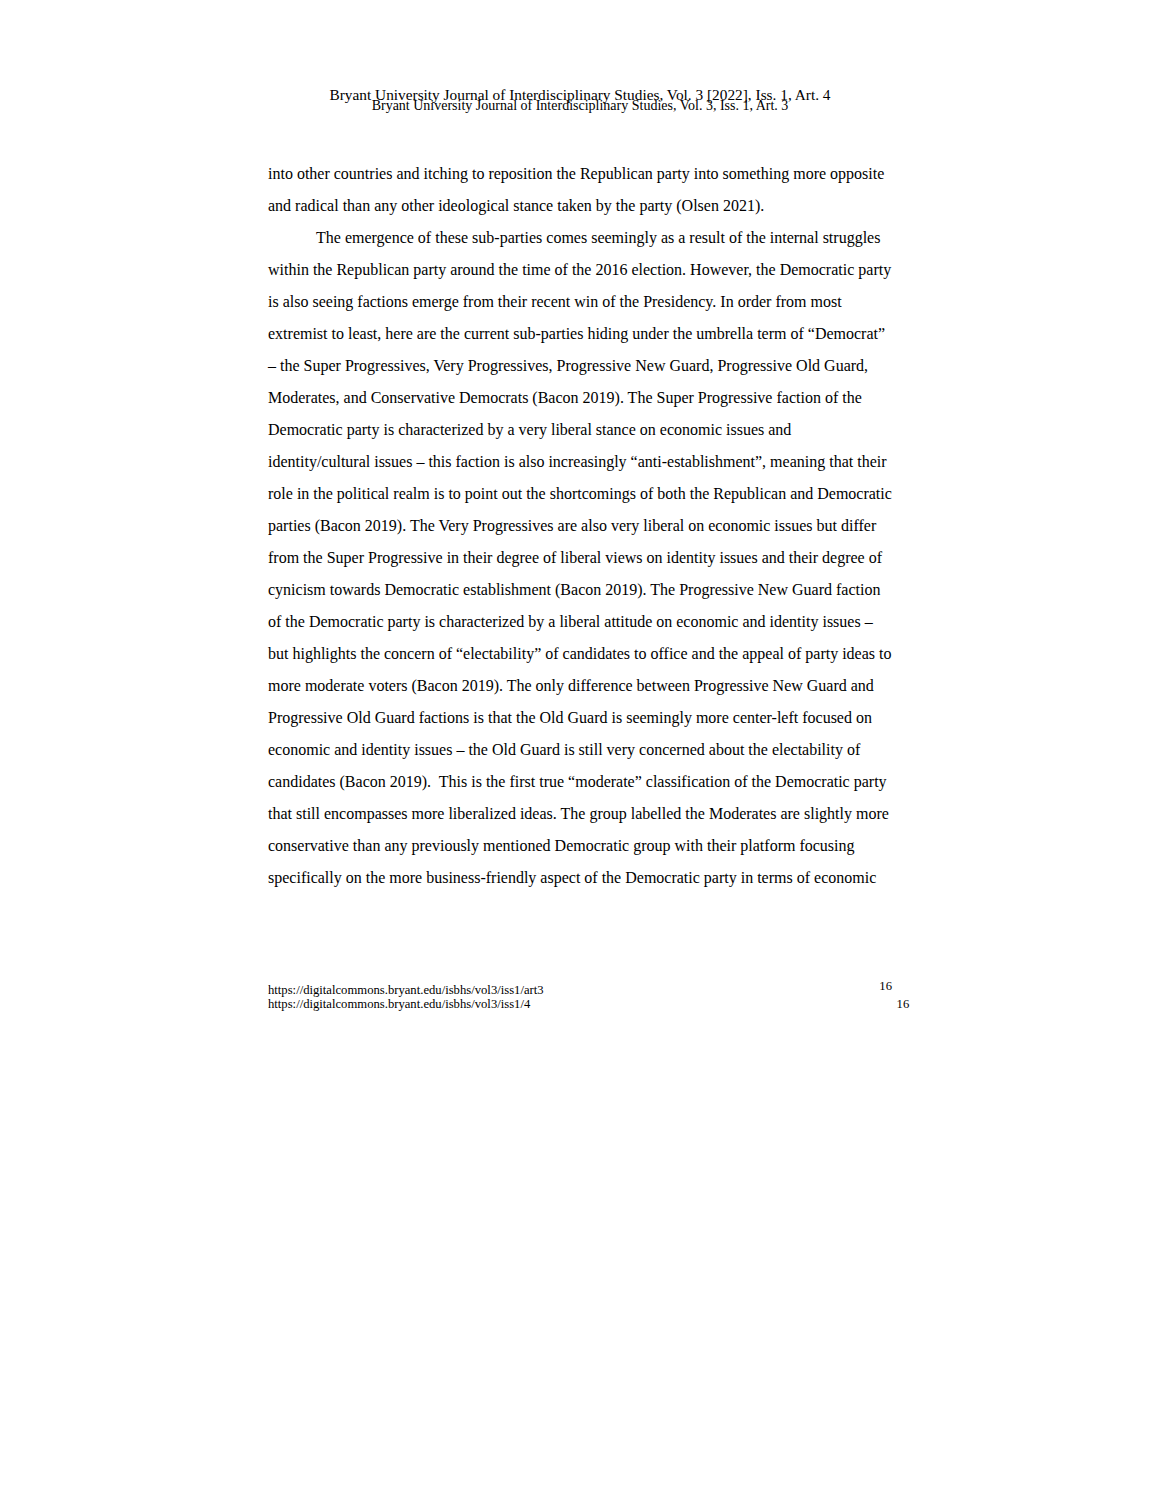Bryant University Journal of Interdisciplinary Studies, Vol. 3 [2022], Iss. 1, Art. 4 Bryant University Journal of Interdisciplinary Studies, Vol. 3, Iss. 1, Art. 3
into other countries and itching to reposition the Republican party into something more opposite and radical than any other ideological stance taken by the party (Olsen 2021).
The emergence of these sub-parties comes seemingly as a result of the internal struggles within the Republican party around the time of the 2016 election. However, the Democratic party is also seeing factions emerge from their recent win of the Presidency. In order from most extremist to least, here are the current sub-parties hiding under the umbrella term of “Democrat” – the Super Progressives, Very Progressives, Progressive New Guard, Progressive Old Guard, Moderates, and Conservative Democrats (Bacon 2019). The Super Progressive faction of the Democratic party is characterized by a very liberal stance on economic issues and identity/cultural issues – this faction is also increasingly “anti-establishment”, meaning that their role in the political realm is to point out the shortcomings of both the Republican and Democratic parties (Bacon 2019). The Very Progressives are also very liberal on economic issues but differ from the Super Progressive in their degree of liberal views on identity issues and their degree of cynicism towards Democratic establishment (Bacon 2019). The Progressive New Guard faction of the Democratic party is characterized by a liberal attitude on economic and identity issues – but highlights the concern of “electability” of candidates to office and the appeal of party ideas to more moderate voters (Bacon 2019). The only difference between Progressive New Guard and Progressive Old Guard factions is that the Old Guard is seemingly more center-left focused on economic and identity issues – the Old Guard is still very concerned about the electability of candidates (Bacon 2019). This is the first true “moderate” classification of the Democratic party that still encompasses more liberalized ideas. The group labelled the Moderates are slightly more conservative than any previously mentioned Democratic group with their platform focusing specifically on the more business-friendly aspect of the Democratic party in terms of economic
https://digitalcommons.bryant.edu/isbhs/vol3/iss1/art3 https://digitalcommons.bryant.edu/isbhs/vol3/iss1/4
16 16